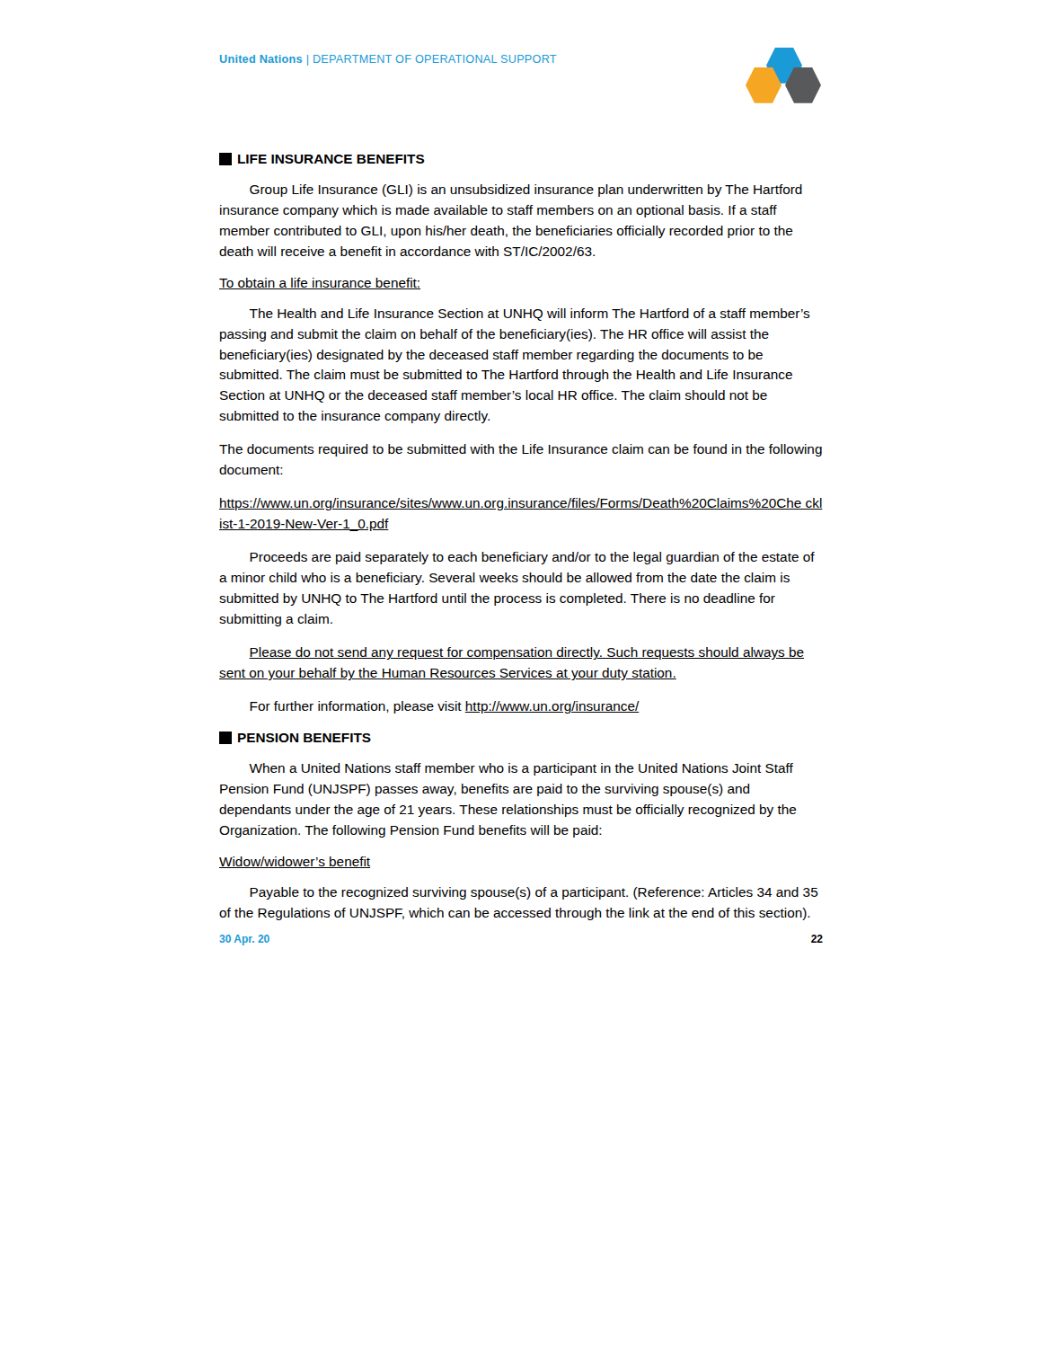United Nations | DEPARTMENT OF OPERATIONAL SUPPORT
LIFE INSURANCE BENEFITS
Group Life Insurance (GLI) is an unsubsidized insurance plan underwritten by The Hartford insurance company which is made available to staff members on an optional basis. If a staff member contributed to GLI, upon his/her death, the beneficiaries officially recorded prior to the death will receive a benefit in accordance with ST/IC/2002/63.
To obtain a life insurance benefit:
The Health and Life Insurance Section at UNHQ will inform The Hartford of a staff member’s passing and submit the claim on behalf of the beneficiary(ies). The HR office will assist the beneficiary(ies) designated by the deceased staff member regarding the documents to be submitted. The claim must be submitted to The Hartford through the Health and Life Insurance Section at UNHQ or the deceased staff member’s local HR office. The claim should not be submitted to the insurance company directly.
The documents required to be submitted with the Life Insurance claim can be found in the following document:
https://www.un.org/insurance/sites/www.un.org.insurance/files/Forms/Death%20Claims%20Che cklist-1-2019-New-Ver-1_0.pdf
Proceeds are paid separately to each beneficiary and/or to the legal guardian of the estate of a minor child who is a beneficiary. Several weeks should be allowed from the date the claim is submitted by UNHQ to The Hartford until the process is completed. There is no deadline for submitting a claim.
Please do not send any request for compensation directly. Such requests should always be sent on your behalf by the Human Resources Services at your duty station.
For further information, please visit http://www.un.org/insurance/
PENSION BENEFITS
When a United Nations staff member who is a participant in the United Nations Joint Staff Pension Fund (UNJSPF) passes away, benefits are paid to the surviving spouse(s) and dependants under the age of 21 years. These relationships must be officially recognized by the Organization. The following Pension Fund benefits will be paid:
Widow/widower’s benefit
Payable to the recognized surviving spouse(s) of a participant. (Reference: Articles 34 and 35 of the Regulations of UNJSPF, which can be accessed through the link at the end of this section).
30 Apr. 20
22